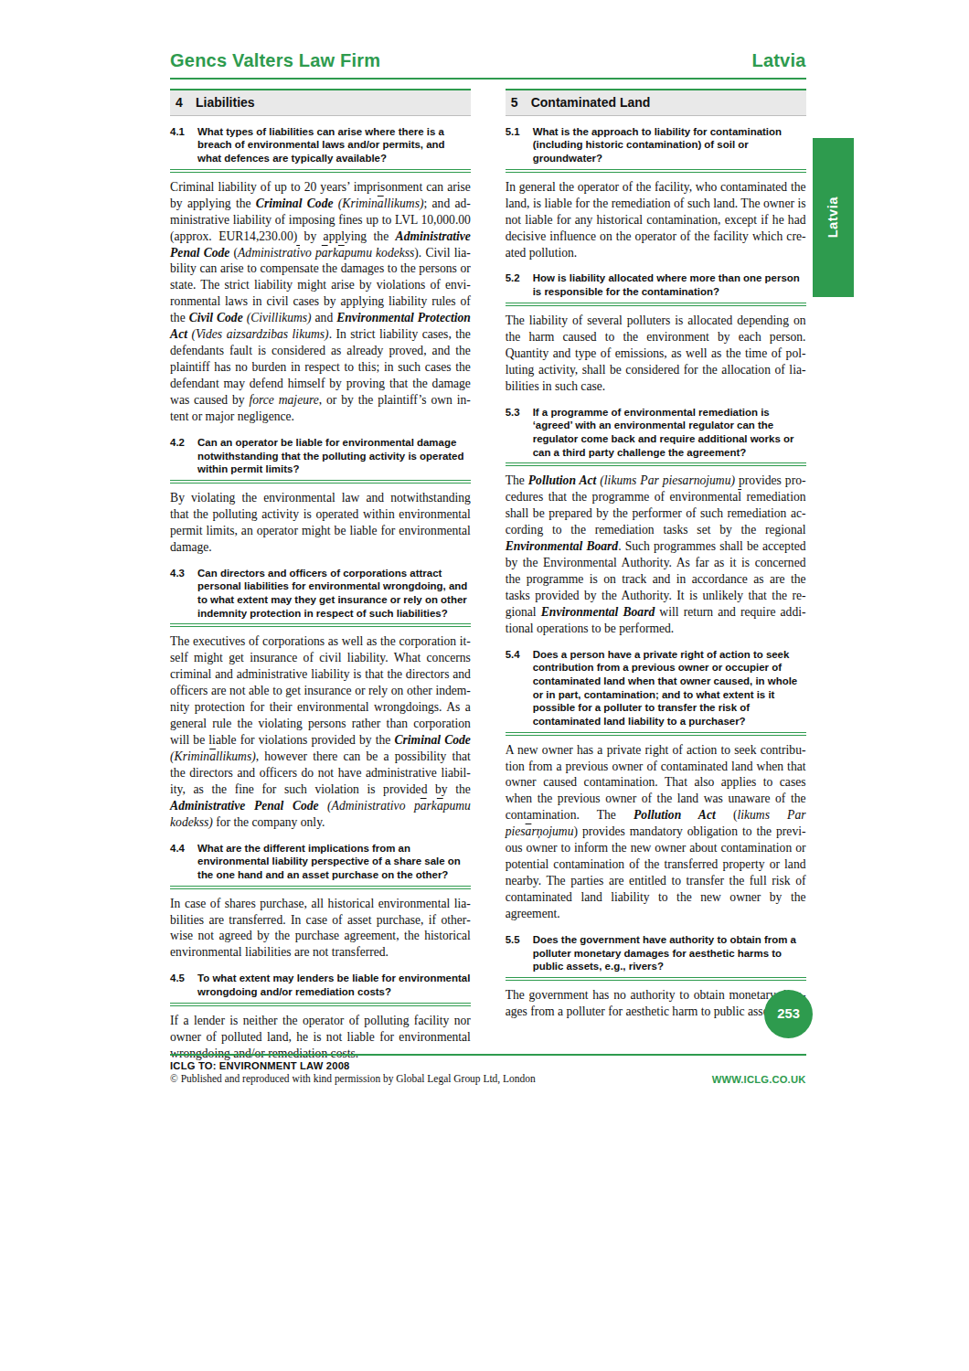Gencs Valters Law Firm
Latvia
Latvia
4 Liabilities
4.1 What types of liabilities can arise where there is a breach of environmental laws and/or permits, and what defences are typically available?
Criminal liability of up to 20 years’ imprisonment can arise by applying the Criminal Code (Kriminallikums); and administrative liability of imposing fines up to LVL 10,000.00 (approx. EUR14,230.00) by applying the Administrative Penal Code (Administrativo parkapumu kodekss). Civil liability can arise to compensate the damages to the persons or state. The strict liability might arise by violations of environmental laws in civil cases by applying liability rules of the Civil Code (Civillikums) and Environmental Protection Act (Vides aizsardzibas likums). In strict liability cases, the defendants fault is considered as already proved, and the plaintiff has no burden in respect to this; in such cases the defendant may defend himself by proving that the damage was caused by force majeure, or by the plaintiff’s own intent or major negligence.
4.2 Can an operator be liable for environmental damage notwithstanding that the polluting activity is operated within permit limits?
By violating the environmental law and notwithstanding that the polluting activity is operated within environmental permit limits, an operator might be liable for environmental damage.
4.3 Can directors and officers of corporations attract personal liabilities for environmental wrongdoing, and to what extent may they get insurance or rely on other indemnity protection in respect of such liabilities?
The executives of corporations as well as the corporation itself might get insurance of civil liability. What concerns criminal and administrative liability is that the directors and officers are not able to get insurance or rely on other indemnity protection for their environmental wrongdoings. As a general rule the violating persons rather than corporation will be liable for violations provided by the Criminal Code (Kriminallikums), however there can be a possibility that the directors and officers do not have administrative liability, as the fine for such violation is provided by the Administrative Penal Code (Administrativo parkapumu kodekss) for the company only.
4.4 What are the different implications from an environmental liability perspective of a share sale on the one hand and an asset purchase on the other?
In case of shares purchase, all historical environmental liabilities are transferred. In case of asset purchase, if otherwise not agreed by the purchase agreement, the historical environmental liabilities are not transferred.
4.5 To what extent may lenders be liable for environmental wrongdoing and/or remediation costs?
If a lender is neither the operator of polluting facility nor owner of polluted land, he is not liable for environmental wrongdoing and/or remediation costs.
5 Contaminated Land
5.1 What is the approach to liability for contamination (including historic contamination) of soil or groundwater?
In general the operator of the facility, who contaminated the land, is liable for the remediation of such land. The owner is not liable for any historical contamination, except if he had decisive influence on the operator of the facility which created pollution.
5.2 How is liability allocated where more than one person is responsible for the contamination?
The liability of several polluters is allocated depending on the harm caused to the environment by each person. Quantity and type of emissions, as well as the time of polluting activity, shall be considered for the allocation of liabilities in such case.
5.3 If a programme of environmental remediation is ‘agreed’ with an environmental regulator can the regulator come back and require additional works or can a third party challenge the agreement?
The Pollution Act (likums Par piesarnojumu) provides procedures that the programme of environmental remediation shall be prepared by the performer of such remediation according to the remediation tasks set by the regional Environmental Board. Such programmes shall be accepted by the Environmental Authority. As far as it is concerned the programme is on track and in accordance as are the tasks provided by the Authority. It is unlikely that the regional Environmental Board will return and require additional operations to be performed.
5.4 Does a person have a private right of action to seek contribution from a previous owner or occupier of contaminated land when that owner caused, in whole or in part, contamination; and to what extent is it possible for a polluter to transfer the risk of contaminated land liability to a purchaser?
A new owner has a private right of action to seek contribution from a previous owner of contaminated land when that owner caused contamination. That also applies to cases when the previous owner of the land was unaware of the contamination. The Pollution Act (likums Par piesarņojumu) provides mandatory obligation to the previous owner to inform the new owner about contamination or potential contamination of the transferred property or land nearby. The parties are entitled to transfer the full risk of contaminated land liability to the new owner by the agreement.
5.5 Does the government have authority to obtain from a polluter monetary damages for aesthetic harms to public assets, e.g., rivers?
The government has no authority to obtain monetary damages from a polluter for aesthetic harm to public assets.
ICLG TO: ENVIRONMENT LAW 2008
© Published and reproduced with kind permission by Global Legal Group Ltd, London
WWW.ICLG.CO.UK
253